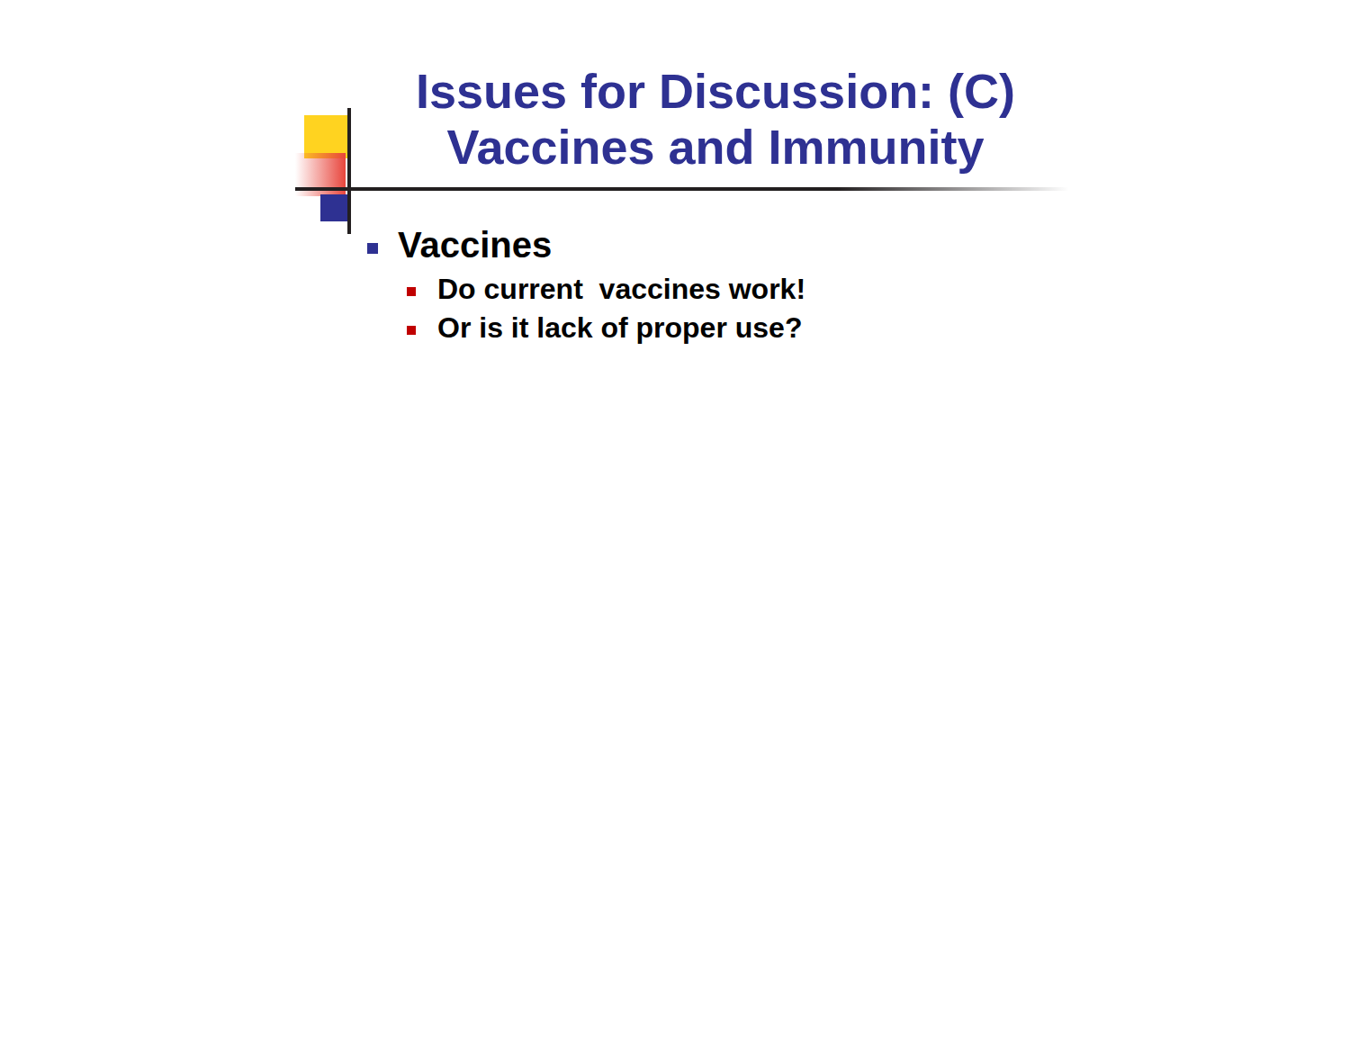Issues for Discussion: (C) Vaccines and Immunity
Vaccines
Do current vaccines work!
Or is it lack of proper use?